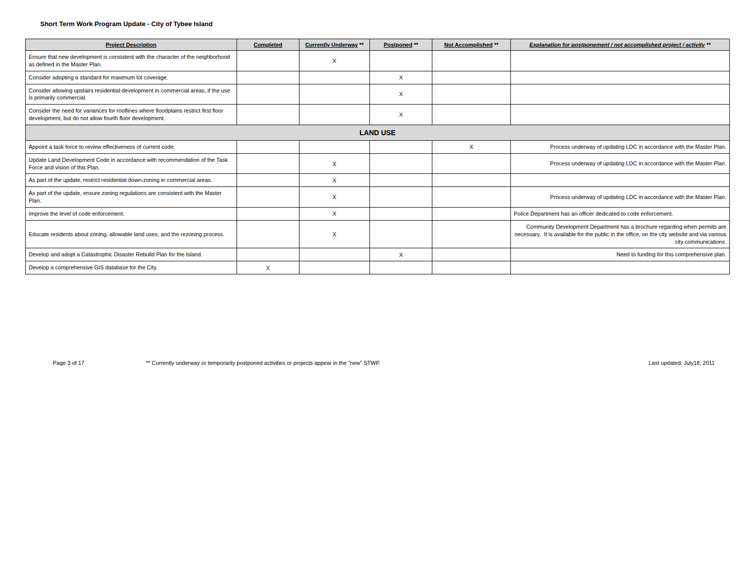Short Term Work Program Update - City of Tybee Island
| Project Description | Completed | Currently Underway ** | Postponed ** | Not Accomplished ** | Explanation for postponement / not accomplished project / activity ** |
| --- | --- | --- | --- | --- | --- |
| Ensure that new development is consistent with the character of the neighborhood as defined in the Master Plan. | | X | | | |
| Consider adopting a standard for maximum lot coverage. | | | X | | |
| Consider allowing upstairs residential development in commercial areas, if the use is primarily commercial. | | | X | | |
| Consider the need for variances for rooflines where floodplains restrict first floor development, but do not allow fourth floor development. | | | X | | |
| LAND USE |
| Appoint a task force to review effectiveness of current code. | | | | X | Process underway of updating LDC in accordance with the Master Plan. |
| Update Land Development Code in accordance with recommendation of the Task Force and vision of this Plan. | | X | | | Process underway of updating LDC in accordance with the Master Plan. |
| As part of the update, restrict residential down-zoning in commercial areas. | | X | | | |
| As part of the update, ensure zoning regulations are consistent with the Master Plan. | | X | | | Process underway of updating LDC in accordance with the Master Plan. |
| Improve the level of code enforcement. | | X | | | Police Department has an officer dedicated to code enforcement. |
| Educate residents about zoning, allowable land uses, and the rezoning process. | | X | | | Community Development Department has a brochure regarding when permits are necessary. It is available for the public in the office, on the city website and via various city communications. |
| Develop and adopt a Catastrophic Disaster Rebuild Plan for the Island. | | | X | | Need to funding for this comprehensive plan. |
| Develop a comprehensive GIS database for the City. | X | | | | |
Page 3 of 17 ** Currently underway or temporarily postponed activities or projects appear in the “new” STWP. Last updated: July18, 2011